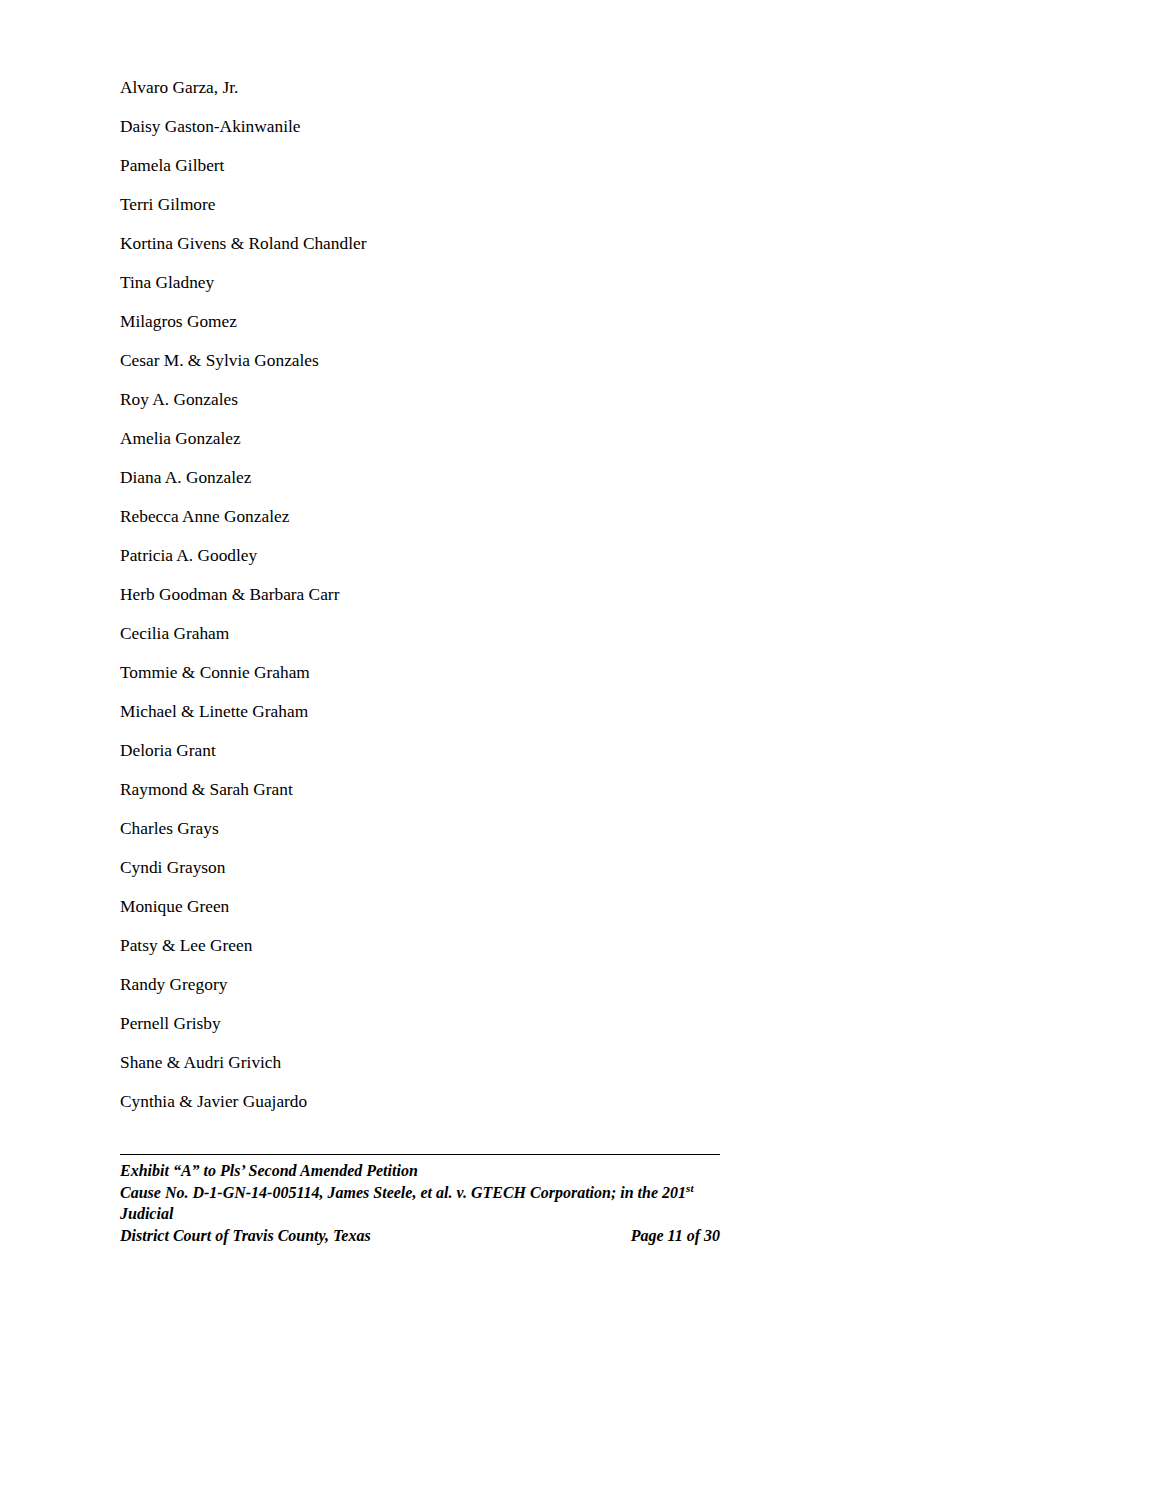Alvaro Garza, Jr.
Daisy Gaston-Akinwanile
Pamela Gilbert
Terri Gilmore
Kortina Givens & Roland Chandler
Tina Gladney
Milagros Gomez
Cesar M. & Sylvia Gonzales
Roy A. Gonzales
Amelia Gonzalez
Diana A. Gonzalez
Rebecca Anne Gonzalez
Patricia A. Goodley
Herb Goodman & Barbara Carr
Cecilia Graham
Tommie & Connie Graham
Michael & Linette Graham
Deloria Grant
Raymond & Sarah Grant
Charles Grays
Cyndi Grayson
Monique Green
Patsy & Lee Green
Randy Gregory
Pernell Grisby
Shane & Audri Grivich
Cynthia & Javier Guajardo
Exhibit “A” to Pls’ Second Amended Petition Cause No. D-1-GN-14-005114, James Steele, et al. v. GTECH Corporation; in the 201st Judicial District Court of Travis County, Texas Page 11 of 30